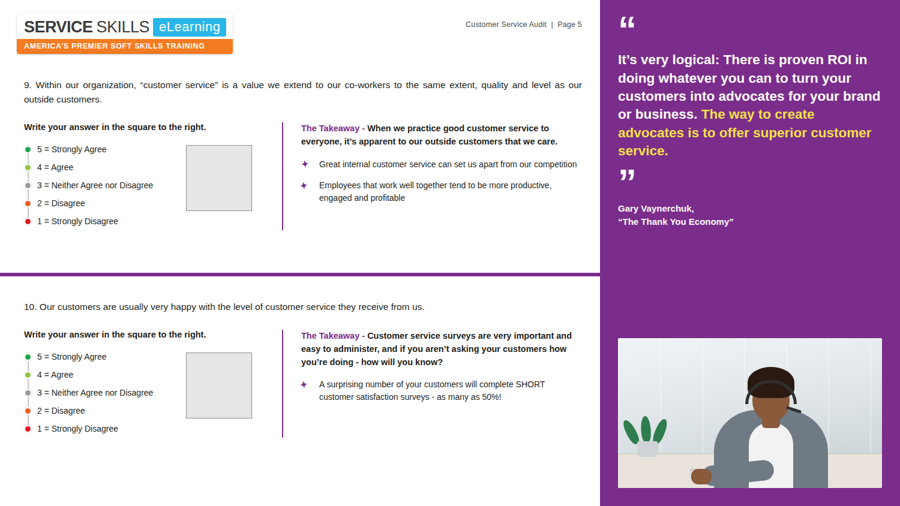SERVICE SKILLS eLearning
AMERICA'S PREMIER SOFT SKILLS TRAINING
Customer Service Audit | Page 5
9. Within our organization, “customer service” is a value we extend to our co-workers to the same extent, quality and level as our outside customers.
Write your answer in the square to the right.
5 = Strongly Agree
4 = Agree
3 = Neither Agree nor Disagree
2 = Disagree
1 = Strongly Disagree
The Takeaway - When we practice good customer service to everyone, it’s apparent to our outside customers that we care.
✦
Great internal customer service can set us apart from our competition
✦
Employees that work well together tend to be more productive, engaged and profitable
10. Our customers are usually very happy with the level of customer service they receive from us.
Write your answer in the square to the right.
5 = Strongly Agree
4 = Agree
3 = Neither Agree nor Disagree
2 = Disagree
1 = Strongly Disagree
The Takeaway - Customer service surveys are very important and easy to administer, and if you aren’t asking your customers how you’re doing - how will you know?
✦
A surprising number of your customers will complete SHORT customer satisfaction surveys - as many as 50%!
“
It’s very logical: There is proven ROI in doing whatever you can to turn your customers into advocates for your brand or business. The way to create advocates is to offer superior customer service.
”
Gary Vaynerchuk,
“The Thank You Economy”